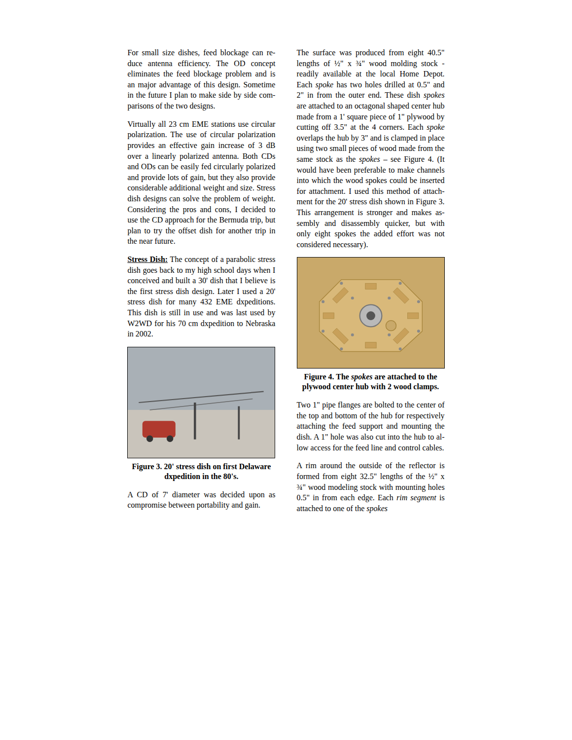For small size dishes, feed blockage can reduce antenna efficiency. The OD concept eliminates the feed blockage problem and is an major advantage of this design. Sometime in the future I plan to make side by side comparisons of the two designs.
Virtually all 23 cm EME stations use circular polarization. The use of circular polarization provides an effective gain increase of 3 dB over a linearly polarized antenna. Both CDs and ODs can be easily fed circularly polarized and provide lots of gain, but they also provide considerable additional weight and size. Stress dish designs can solve the problem of weight. Considering the pros and cons, I decided to use the CD approach for the Bermuda trip, but plan to try the offset dish for another trip in the near future.
Stress Dish: The concept of a parabolic stress dish goes back to my high school days when I conceived and built a 30' dish that I believe is the first stress dish design. Later I used a 20' stress dish for many 432 EME dxpeditions. This dish is still in use and was last used by W2WD for his 70 cm dxpedition to Nebraska in 2002.
Figure 3. 20' stress dish on first Delaware dxpedition in the 80's.
A CD of 7' diameter was decided upon as compromise between portability and gain.
The surface was produced from eight 40.5" lengths of ½" x ¾" wood molding stock - readily available at the local Home Depot. Each spoke has two holes drilled at 0.5" and 2" in from the outer end. These dish spokes are attached to an octagonal shaped center hub made from a 1' square piece of 1" plywood by cutting off 3.5" at the 4 corners. Each spoke overlaps the hub by 3" and is clamped in place using two small pieces of wood made from the same stock as the spokes – see Figure 4. (It would have been preferable to make channels into which the wood spokes could be inserted for attachment. I used this method of attachment for the 20' stress dish shown in Figure 3. This arrangement is stronger and makes assembly and disassembly quicker, but with only eight spokes the added effort was not considered necessary).
Figure 4. The spokes are attached to the plywood center hub with 2 wood clamps.
Two 1" pipe flanges are bolted to the center of the top and bottom of the hub for respectively attaching the feed support and mounting the dish. A 1" hole was also cut into the hub to allow access for the feed line and control cables.
A rim around the outside of the reflector is formed from eight 32.5" lengths of the ½" x ¾" wood modeling stock with mounting holes 0.5" in from each edge. Each rim segment is attached to one of the spokes